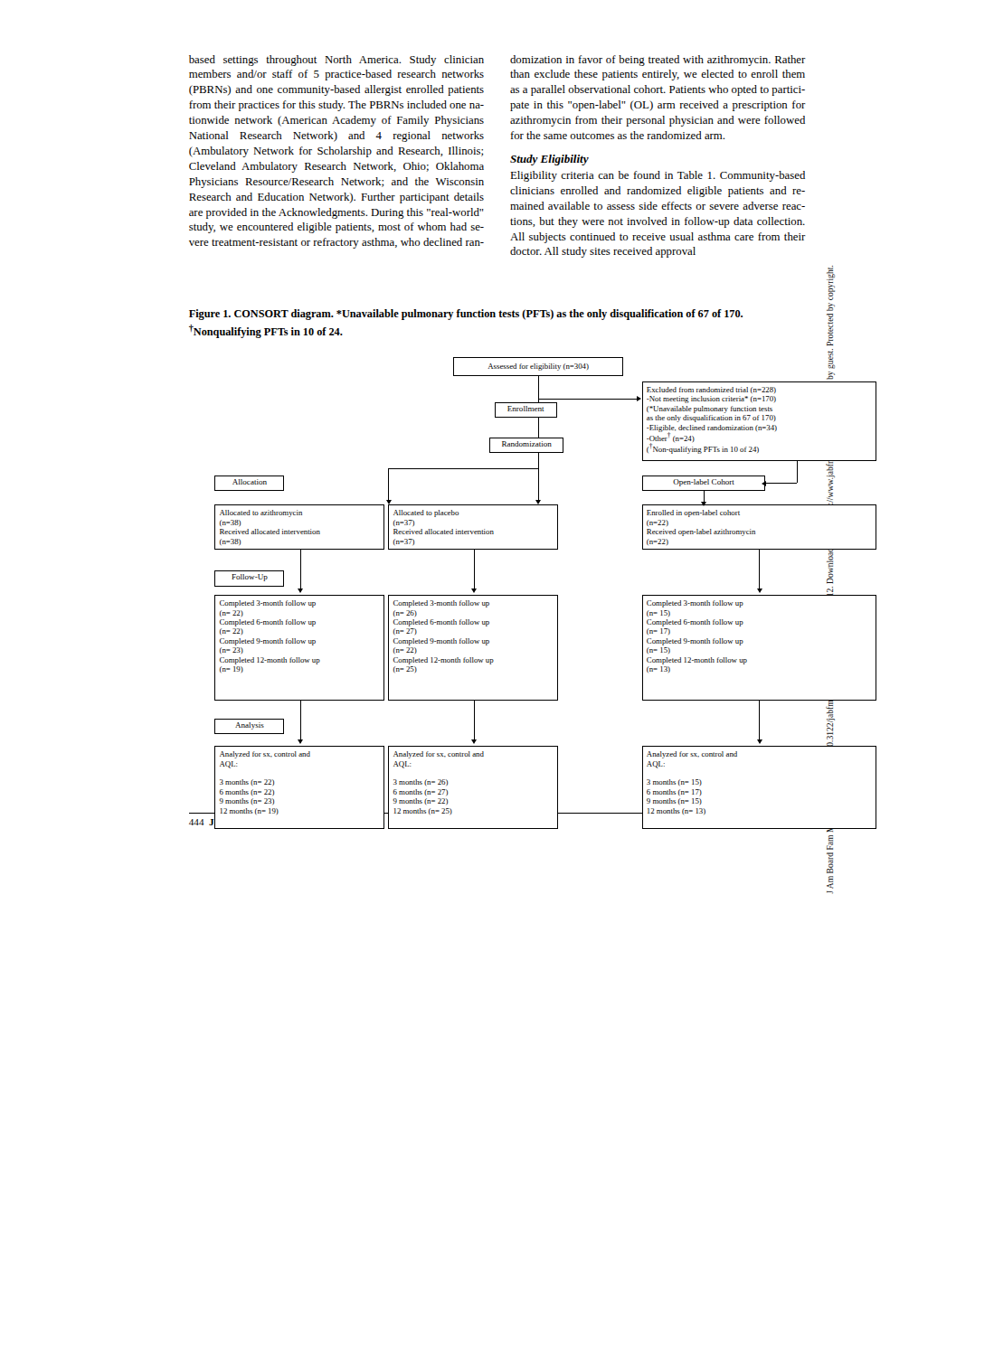J Am Board Fam Med: first published as 10.3122/jabfm.2012.04.110309 on 5 July 2012. Downloaded from http://www.jabfm.org/ on 30 June 2022 by guest. Protected by copyright.
based settings throughout North America. Study clinician members and/or staff of 5 practice-based research networks (PBRNs) and one community-based allergist enrolled patients from their practices for this study. The PBRNs included one nationwide network (American Academy of Family Physicians National Research Network) and 4 regional networks (Ambulatory Network for Scholarship and Research, Illinois; Cleveland Ambulatory Research Network, Ohio; Oklahoma Physicians Resource/Research Network; and the Wisconsin Research and Education Network). Further participant details are provided in the Acknowledgments. During this "real-world" study, we encountered eligible patients, most of whom had severe treatment-resistant or refractory asthma, who declined randomization in favor of being treated with azithromycin. Rather than exclude these patients entirely, we elected to enroll them as a parallel observational cohort. Patients who opted to participate in this "open-label" (OL) arm received a prescription for azithromycin from their personal physician and were followed for the same outcomes as the randomized arm.
Study Eligibility
Eligibility criteria can be found in Table 1. Community-based clinicians enrolled and randomized eligible patients and remained available to assess side effects or severe adverse reactions, but they were not involved in follow-up data collection. All subjects continued to receive usual asthma care from their doctor. All study sites received approval
Figure 1. CONSORT diagram. *Unavailable pulmonary function tests (PFTs) as the only disqualification of 67 of 170. †Nonqualifying PFTs in 10 of 24.
Assessed for eligibility (n=304)
Enrollment
Excluded from randomized trial (n=228)
-Not meeting inclusion criteria* (n=170)
(*Unavailable pulmonary function tests
as the only disqualification in 67 of 170)
-Eligible, declined randomization (n=34)
-Other† (n=24)
(†Non-qualifying PFTs in 10 of 24)
Randomization
Open-label Cohort
Allocation
Allocated to azithromycin
(n=38)
Received allocated intervention
(n=38)
Allocated to placebo
(n=37)
Received allocated intervention
(n=37)
Enrolled in open-label cohort
(n=22)
Received open-label azithromycin
(n=22)
Follow-Up
Completed 3-month follow up
(n= 22)
Completed 6-month follow up
(n= 22)
Completed 9-month follow up
(n= 23)
Completed 12-month follow up
(n= 19)
Completed 3-month follow up
(n= 26)
Completed 6-month follow up
(n= 27)
Completed 9-month follow up
(n= 22)
Completed 12-month follow up
(n= 25)
Completed 3-month follow up
(n= 15)
Completed 6-month follow up
(n= 17)
Completed 9-month follow up
(n= 15)
Completed 12-month follow up
(n= 13)
Analysis
Analyzed for sx, control and
AQL:
3 months (n= 22)
6 months (n= 22)
9 months (n= 23)
12 months (n= 19)
Analyzed for sx, control and
AQL:
3 months (n= 26)
6 months (n= 27)
9 months (n= 22)
12 months (n= 25)
Analyzed for sx, control and
AQL:
3 months (n= 15)
6 months (n= 17)
9 months (n= 15)
12 months (n= 13)
444 JABFM July–August 2012 Vol. 25 No. 4
http://www.jabfm.org